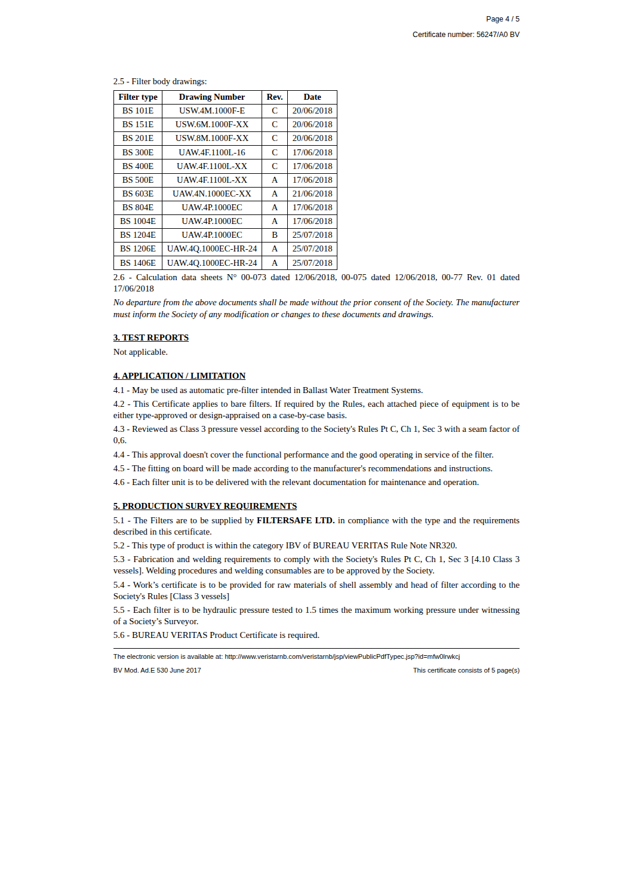Page 4 / 5
Certificate number: 56247/A0 BV
2.5 - Filter body drawings:
| Filter type | Drawing Number | Rev. | Date |
| --- | --- | --- | --- |
| BS 101E | USW.4M.1000F-E | C | 20/06/2018 |
| BS 151E | USW.6M.1000F-XX | C | 20/06/2018 |
| BS 201E | USW.8M.1000F-XX | C | 20/06/2018 |
| BS 300E | UAW.4F.1100L-16 | C | 17/06/2018 |
| BS 400E | UAW.4F.1100L-XX | C | 17/06/2018 |
| BS 500E | UAW.4F.1100L-XX | A | 17/06/2018 |
| BS 603E | UAW.4N.1000EC-XX | A | 21/06/2018 |
| BS 804E | UAW.4P.1000EC | A | 17/06/2018 |
| BS 1004E | UAW.4P.1000EC | A | 17/06/2018 |
| BS 1204E | UAW.4P.1000EC | B | 25/07/2018 |
| BS 1206E | UAW.4Q.1000EC-HR-24 | A | 25/07/2018 |
| BS 1406E | UAW.4Q.1000EC-HR-24 | A | 25/07/2018 |
2.6 - Calculation data sheets N° 00-073 dated 12/06/2018, 00-075 dated 12/06/2018, 00-77 Rev. 01 dated 17/06/2018
No departure from the above documents shall be made without the prior consent of the Society. The manufacturer must inform the Society of any modification or changes to these documents and drawings.
3. TEST REPORTS
Not applicable.
4. APPLICATION / LIMITATION
4.1 - May be used as automatic pre-filter intended in Ballast Water Treatment Systems.
4.2 - This Certificate applies to bare filters. If required by the Rules, each attached piece of equipment is to be either type-approved or design-appraised on a case-by-case basis.
4.3 - Reviewed as Class 3 pressure vessel according to the Society's Rules Pt C, Ch 1, Sec 3 with a seam factor of 0,6.
4.4 - This approval doesn't cover the functional performance and the good operating in service of the filter.
4.5 - The fitting on board will be made according to the manufacturer's recommendations and instructions.
4.6 - Each filter unit is to be delivered with the relevant documentation for maintenance and operation.
5. PRODUCTION SURVEY REQUIREMENTS
5.1 - The Filters are to be supplied by FILTERSAFE LTD. in compliance with the type and the requirements described in this certificate.
5.2 - This type of product is within the category IBV of BUREAU VERITAS Rule Note NR320.
5.3 - Fabrication and welding requirements to comply with the Society's Rules Pt C, Ch 1, Sec 3 [4.10 Class 3 vessels]. Welding procedures and welding consumables are to be approved by the Society.
5.4 - Work’s certificate is to be provided for raw materials of shell assembly and head of filter according to the Society's Rules [Class 3 vessels]
5.5 - Each filter is to be hydraulic pressure tested to 1.5 times the maximum working pressure under witnessing of a Society’s Surveyor.
5.6 - BUREAU VERITAS Product Certificate is required.
The electronic version is available at: http://www.veristarnb.com/veristarnb/jsp/viewPublicPdfTypec.jsp?id=mfw0lrwkcj
BV Mod. Ad.E 530 June 2017 This certificate consists of 5 page(s)